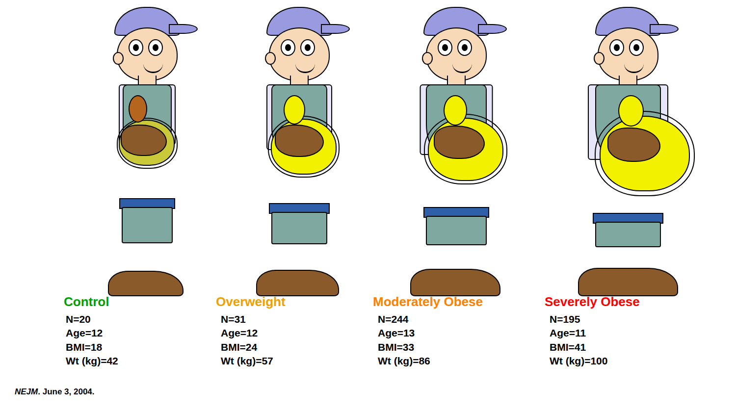Control
N=20
Age=12
BMI=18
Wt (kg)=42
Overweight
N=31
Age=12
BMI=24
Wt (kg)=57
Moderately Obese
N=244
Age=13
BMI=33
Wt (kg)=86
Severely Obese
N=195
Age=11
BMI=41
Wt (kg)=100
NEJM. June 3, 2004.